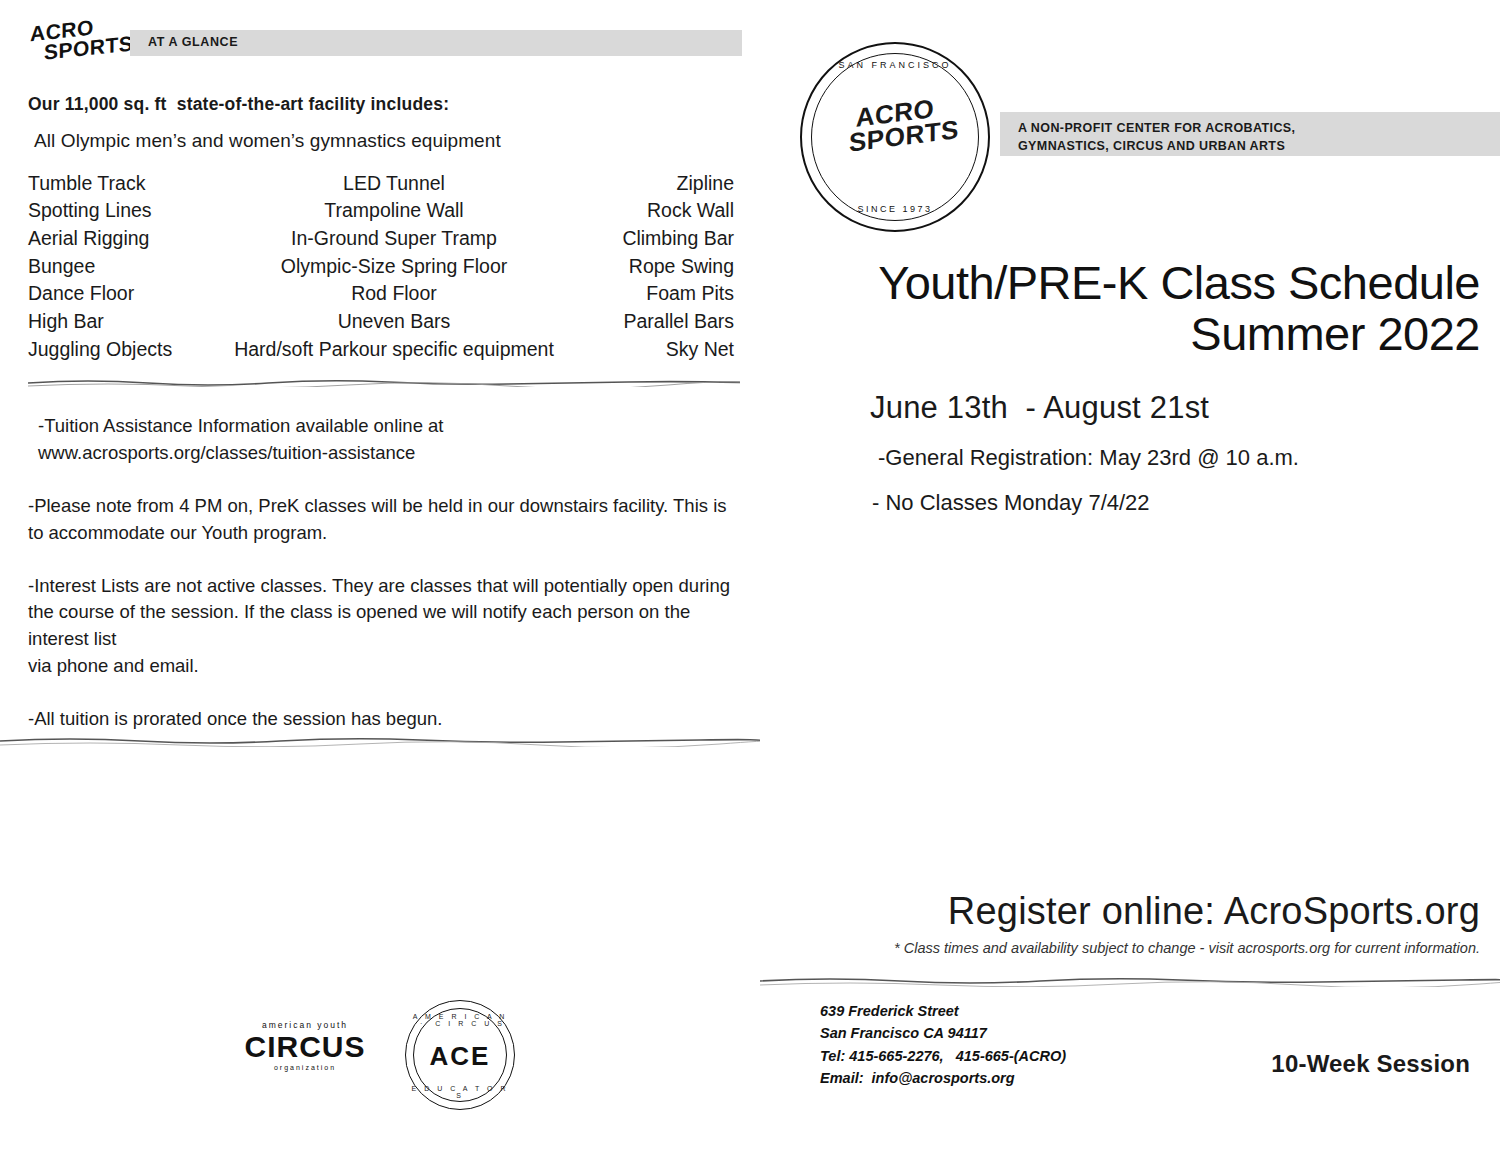ACRO SPORTS
AT A GLANCE
Our 11,000 sq. ft state-of-the-art facility includes:
All Olympic men’s and women’s gymnastics equipment
Tumble Track
Spotting Lines
Aerial Rigging
Bungee
Dance Floor
High Bar
Juggling Objects
LED Tunnel
Trampoline Wall
In-Ground Super Tramp
Olympic-Size Spring Floor
Rod Floor
Uneven Bars
Hard/soft Parkour specific equipment
Zipline
Rock Wall
Climbing Bar
Rope Swing
Foam Pits
Parallel Bars
Sky Net
-Tuition Assistance Information available online at
www.acrosports.org/classes/tuition-assistance
-Please note from 4 PM on, PreK classes will be held in our downstairs facility. This is to accommodate our Youth program.
-Interest Lists are not active classes. They are classes that will potentially open during the course of the session. If the class is opened we will notify each person on the interest list
via phone and email.
-All tuition is prorated once the session has begun.
SAN FRANCISCO
ACRO SPORTS
SINCE 1973
A NON-PROFIT CENTER FOR ACROBATICS,
GYMNASTICS, CIRCUS AND URBAN ARTS
Youth/PRE-K Class ScheduleSummer 2022
June 13th - August 21st
-General Registration: May 23rd @ 10 a.m.
- No Classes Monday 7/4/22
Register online: AcroSports.org
* Class times and availability subject to change - visit acrosports.org for current information.
639 Frederick Street
San Francisco CA 94117
Tel: 415-665-2276, 415-665-(ACRO)
Email: info@acrosports.org
10-Week Session
american youth
CIRCUS
organization
A M E R I C A N · C I R C U S
ACE
E D U C A T O R S